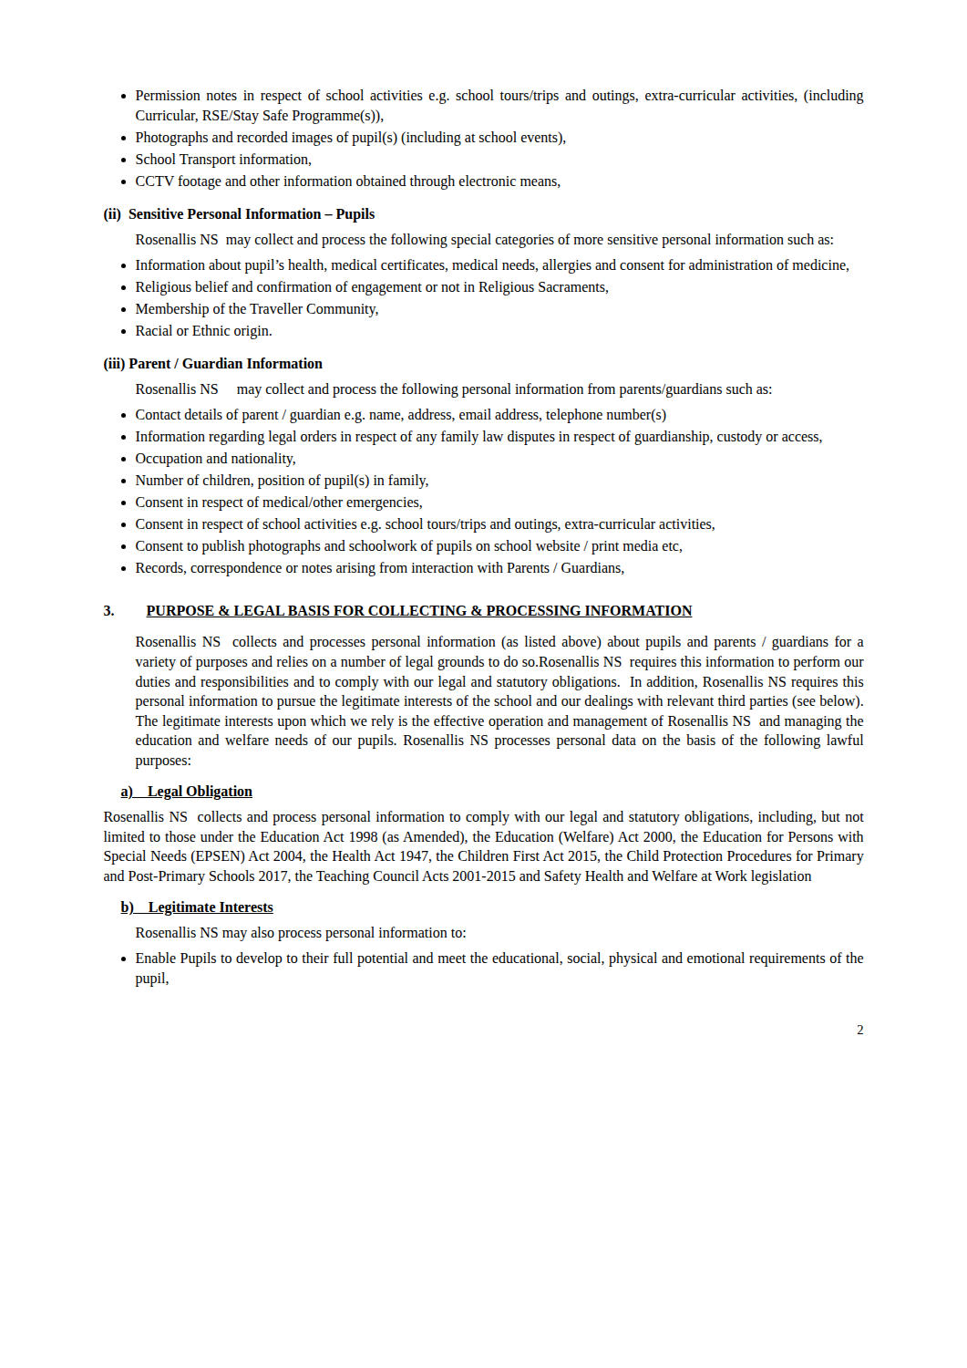Permission notes in respect of school activities e.g. school tours/trips and outings, extra-curricular activities, (including Curricular, RSE/Stay Safe Programme(s)),
Photographs and recorded images of pupil(s) (including at school events),
School Transport information,
CCTV footage and other information obtained through electronic means,
(ii) Sensitive Personal Information – Pupils
Rosenallis NS may collect and process the following special categories of more sensitive personal information such as:
Information about pupil’s health, medical certificates, medical needs, allergies and consent for administration of medicine,
Religious belief and confirmation of engagement or not in Religious Sacraments,
Membership of the Traveller Community,
Racial or Ethnic origin.
(iii) Parent / Guardian Information
Rosenallis NS may collect and process the following personal information from parents/guardians such as:
Contact details of parent / guardian e.g. name, address, email address, telephone number(s)
Information regarding legal orders in respect of any family law disputes in respect of guardianship, custody or access,
Occupation and nationality,
Number of children, position of pupil(s) in family,
Consent in respect of medical/other emergencies,
Consent in respect of school activities e.g. school tours/trips and outings, extra-curricular activities,
Consent to publish photographs and schoolwork of pupils on school website / print media etc,
Records, correspondence or notes arising from interaction with Parents / Guardians,
3. PURPOSE & LEGAL BASIS FOR COLLECTING & PROCESSING INFORMATION
Rosenallis NS collects and processes personal information (as listed above) about pupils and parents / guardians for a variety of purposes and relies on a number of legal grounds to do so.Rosenallis NS requires this information to perform our duties and responsibilities and to comply with our legal and statutory obligations. In addition, Rosenallis NS requires this personal information to pursue the legitimate interests of the school and our dealings with relevant third parties (see below). The legitimate interests upon which we rely is the effective operation and management of Rosenallis NS and managing the education and welfare needs of our pupils. Rosenallis NS processes personal data on the basis of the following lawful purposes:
a) Legal Obligation
Rosenallis NS collects and process personal information to comply with our legal and statutory obligations, including, but not limited to those under the Education Act 1998 (as Amended), the Education (Welfare) Act 2000, the Education for Persons with Special Needs (EPSEN) Act 2004, the Health Act 1947, the Children First Act 2015, the Child Protection Procedures for Primary and Post-Primary Schools 2017, the Teaching Council Acts 2001-2015 and Safety Health and Welfare at Work legislation
b) Legitimate Interests
Rosenallis NS may also process personal information to:
Enable Pupils to develop to their full potential and meet the educational, social, physical and emotional requirements of the pupil,
2